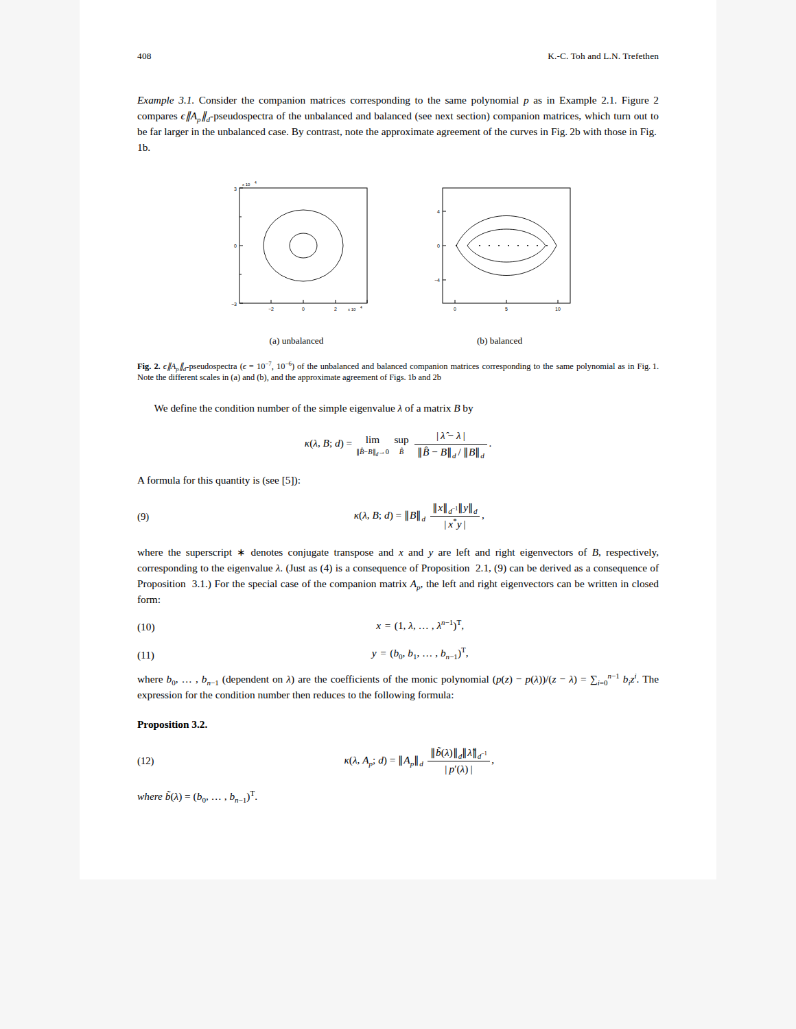408 K.-C. Toh and L.N. Trefethen
Example 3.1. Consider the companion matrices corresponding to the same polynomial p as in Example 2.1. Figure 2 compares ϵ∥Ap∥d-pseudospectra of the unbalanced and balanced (see next section) companion matrices, which turn out to be far larger in the unbalanced case. By contrast, note the approximate agreement of the curves in Fig. 2b with those in Fig. 1b.
3 0 −3 x 10 4 −2 0 2 x 10 4
(a) unbalanced
4 0 −4 0 5 10
(b) balanced
Fig. 2. ϵ∥Ap∥d-pseudospectra (ϵ = 10−7, 10−6) of the unbalanced and balanced companion matrices corresponding to the same polynomial as in Fig. 1. Note the different scales in (a) and (b), and the approximate agreement of Figs. 1b and 2b
We define the condition number of the simple eigenvalue λ of a matrix B by
κ(λ, B; d) = lim∥B̂−B∥d→0 sup B̂ | λ̂ − λ | ∥B̂ − B∥d / ∥B∥d .
A formula for this quantity is (see [5]):
(9)
κ(λ, B; d) = ∥B∥d ∥x∥d−1∥y∥d | x*y | ,
where the superscript ∗ denotes conjugate transpose and x and y are left and right eigenvectors of B, respectively, corresponding to the eigenvalue λ. (Just as (4) is a consequence of Proposition 2.1, (9) can be derived as a consequence of Proposition 3.1.) For the special case of the companion matrix Ap, the left and right eigenvectors can be written in closed form:
(10)
| x | = | (1, λ , … , λ n −1 ) T , |
(11)
| y | = | ( b 0 , b 1 , … , b n −1 ) T , |
where b0, … , bn−1 (dependent on λ) are the coefficients of the monic polynomial (p(z) − p(λ))/(z − λ) = ∑i=0n−1 bizi. The expression for the condition number then reduces to the following formula:
Proposition 3.2.
(12)
κ(λ, Ap; d) = ∥Ap∥d ∥b̃(λ)∥d∥λ̃∥d−1 | p′(λ) | ,
where b̃(λ) = (b0, … , bn−1)T.